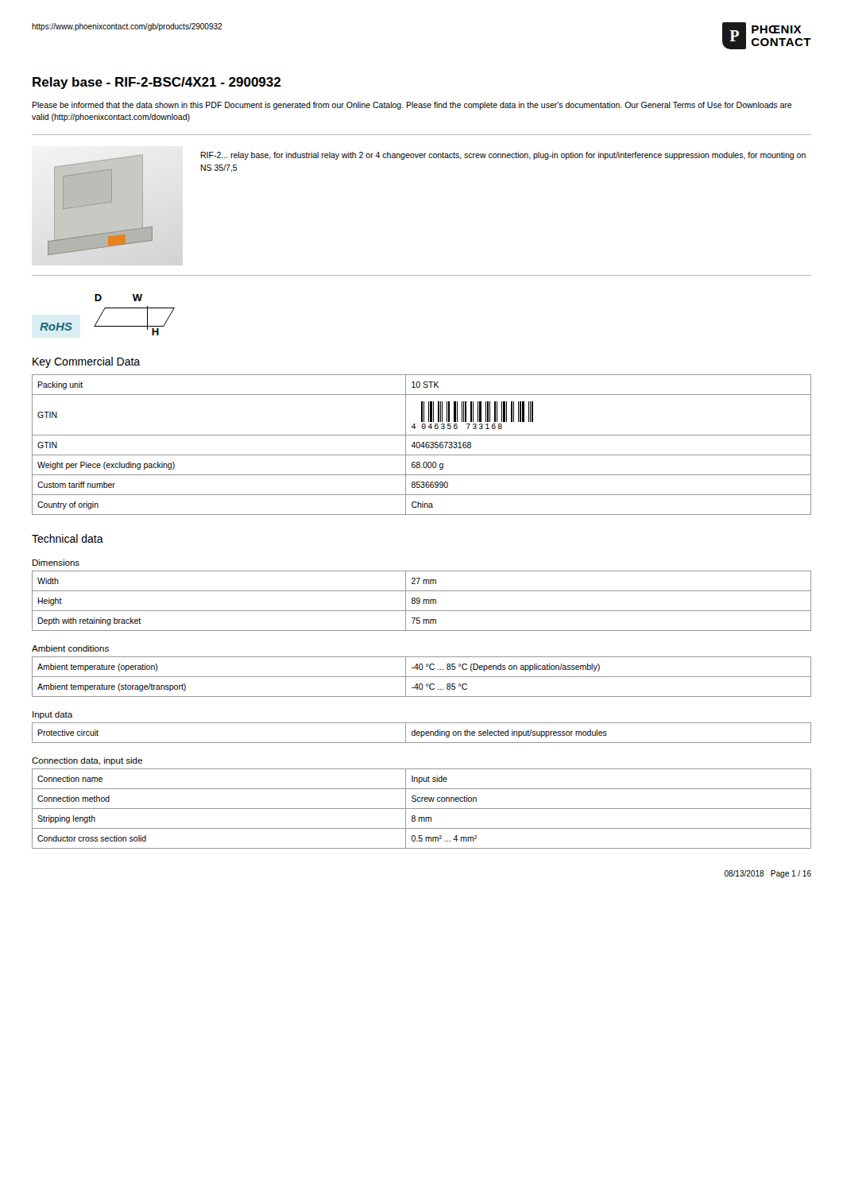https://www.phoenixcontact.com/gb/products/2900932
P
PHŒNIX
CONTACT
Relay base - RIF-2-BSC/4X21 - 2900932
Please be informed that the data shown in this PDF Document is generated from our Online Catalog. Please find the complete data in the user's documentation. Our General Terms of Use for Downloads are valid (http://phoenixcontact.com/download)
RIF-2... relay base, for industrial relay with 2 or 4 changeover contacts, screw connection, plug-in option for input/interference suppression modules, for mounting on NS 35/7,5
RoHS
D W H
Key Commercial Data
| Packing unit | 10 STK |
| GTIN | 4 046356 733168 |
| GTIN | 4046356733168 |
| Weight per Piece (excluding packing) | 68.000 g |
| Custom tariff number | 85366990 |
| Country of origin | China |
Technical data
Dimensions
| Width | 27 mm |
| Height | 89 mm |
| Depth with retaining bracket | 75 mm |
Ambient conditions
| Ambient temperature (operation) | -40 °C ... 85 °C (Depends on application/assembly) |
| Ambient temperature (storage/transport) | -40 °C ... 85 °C |
Input data
| Protective circuit | depending on the selected input/suppressor modules |
Connection data, input side
| Connection name | Input side |
| Connection method | Screw connection |
| Stripping length | 8 mm |
| Conductor cross section solid | 0.5 mm² ... 4 mm² |
08/13/2018 Page 1 / 16